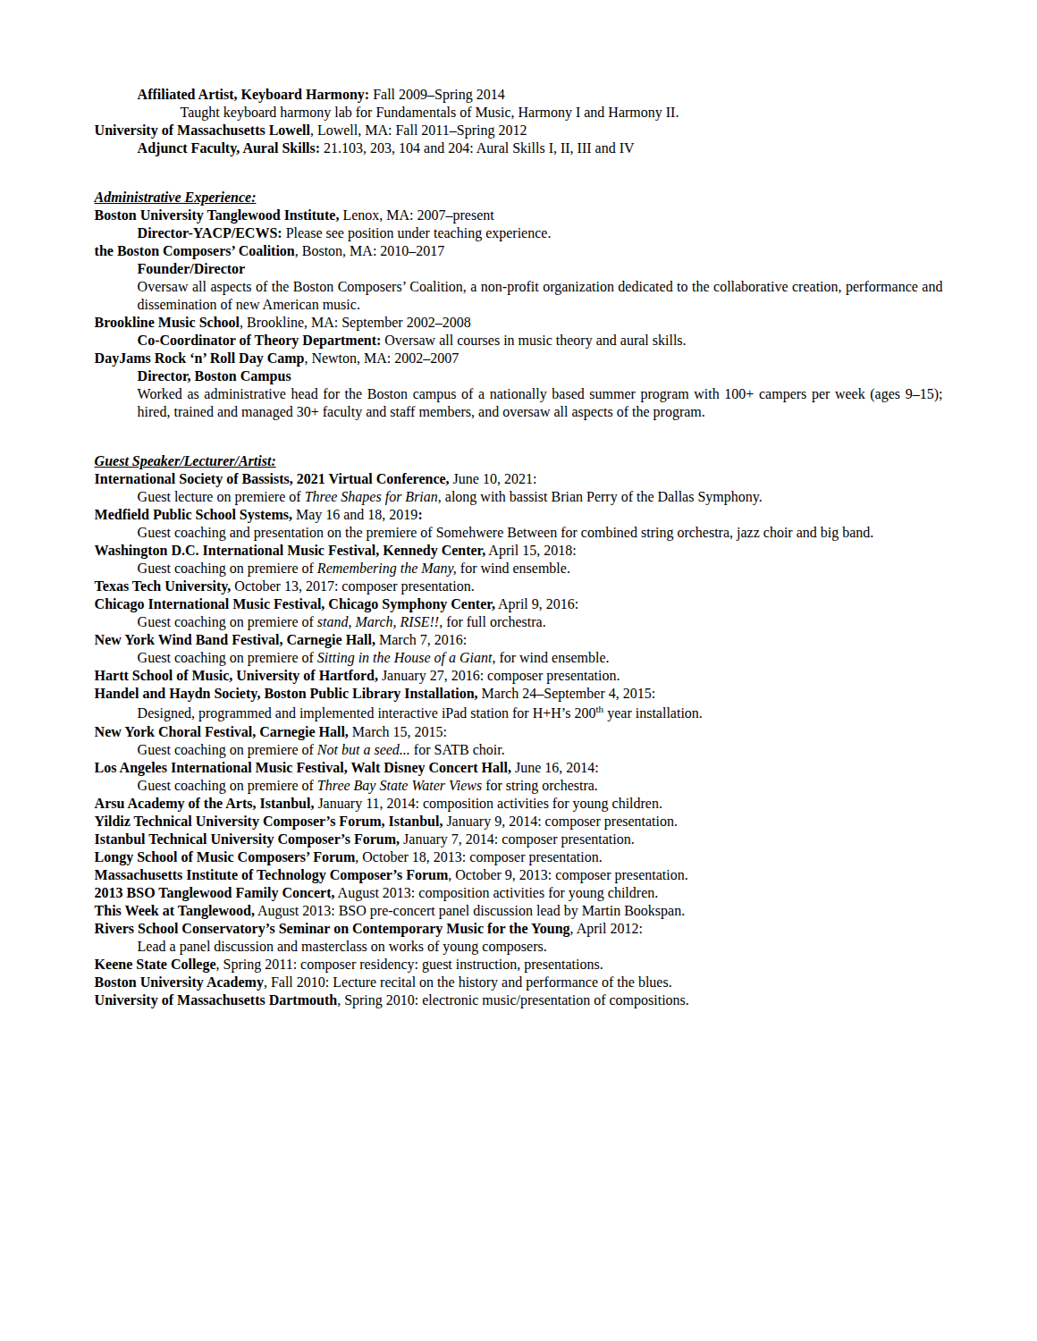Affiliated Artist, Keyboard Harmony: Fall 2009–Spring 2014
Taught keyboard harmony lab for Fundamentals of Music, Harmony I and Harmony II.
University of Massachusetts Lowell, Lowell, MA: Fall 2011–Spring 2012
Adjunct Faculty, Aural Skills: 21.103, 203, 104 and 204: Aural Skills I, II, III and IV
Administrative Experience:
Boston University Tanglewood Institute, Lenox, MA: 2007–present
Director-YACP/ECWS: Please see position under teaching experience.
the Boston Composers’ Coalition, Boston, MA: 2010–2017
Founder/Director
Oversaw all aspects of the Boston Composers’ Coalition, a non-profit organization dedicated to the collaborative creation, performance and dissemination of new American music.
Brookline Music School, Brookline, MA: September 2002–2008
Co-Coordinator of Theory Department: Oversaw all courses in music theory and aural skills.
DayJams Rock ‘n’ Roll Day Camp, Newton, MA: 2002–2007
Director, Boston Campus
Worked as administrative head for the Boston campus of a nationally based summer program with 100+ campers per week (ages 9–15); hired, trained and managed 30+ faculty and staff members, and oversaw all aspects of the program.
Guest Speaker/Lecturer/Artist:
International Society of Bassists, 2021 Virtual Conference, June 10, 2021:
Guest lecture on premiere of Three Shapes for Brian, along with bassist Brian Perry of the Dallas Symphony.
Medfield Public School Systems, May 16 and 18, 2019:
Guest coaching and presentation on the premiere of Somehwere Between for combined string orchestra, jazz choir and big band.
Washington D.C. International Music Festival, Kennedy Center, April 15, 2018:
Guest coaching on premiere of Remembering the Many, for wind ensemble.
Texas Tech University, October 13, 2017: composer presentation.
Chicago International Music Festival, Chicago Symphony Center, April 9, 2016:
Guest coaching on premiere of stand, March, RISE!!, for full orchestra.
New York Wind Band Festival, Carnegie Hall, March 7, 2016:
Guest coaching on premiere of Sitting in the House of a Giant, for wind ensemble.
Hartt School of Music, University of Hartford, January 27, 2016: composer presentation.
Handel and Haydn Society, Boston Public Library Installation, March 24–September 4, 2015:
Designed, programmed and implemented interactive iPad station for H+H’s 200th year installation.
New York Choral Festival, Carnegie Hall, March 15, 2015:
Guest coaching on premiere of Not but a seed... for SATB choir.
Los Angeles International Music Festival, Walt Disney Concert Hall, June 16, 2014:
Guest coaching on premiere of Three Bay State Water Views for string orchestra.
Arsu Academy of the Arts, Istanbul, January 11, 2014: composition activities for young children.
Yildiz Technical University Composer’s Forum, Istanbul, January 9, 2014: composer presentation.
Istanbul Technical University Composer’s Forum, January 7, 2014: composer presentation.
Longy School of Music Composers’ Forum, October 18, 2013: composer presentation.
Massachusetts Institute of Technology Composer’s Forum, October 9, 2013: composer presentation.
2013 BSO Tanglewood Family Concert, August 2013: composition activities for young children.
This Week at Tanglewood, August 2013: BSO pre-concert panel discussion lead by Martin Bookspan.
Rivers School Conservatory’s Seminar on Contemporary Music for the Young, April 2012:
Lead a panel discussion and masterclass on works of young composers.
Keene State College, Spring 2011: composer residency: guest instruction, presentations.
Boston University Academy, Fall 2010: Lecture recital on the history and performance of the blues.
University of Massachusetts Dartmouth, Spring 2010: electronic music/presentation of compositions.